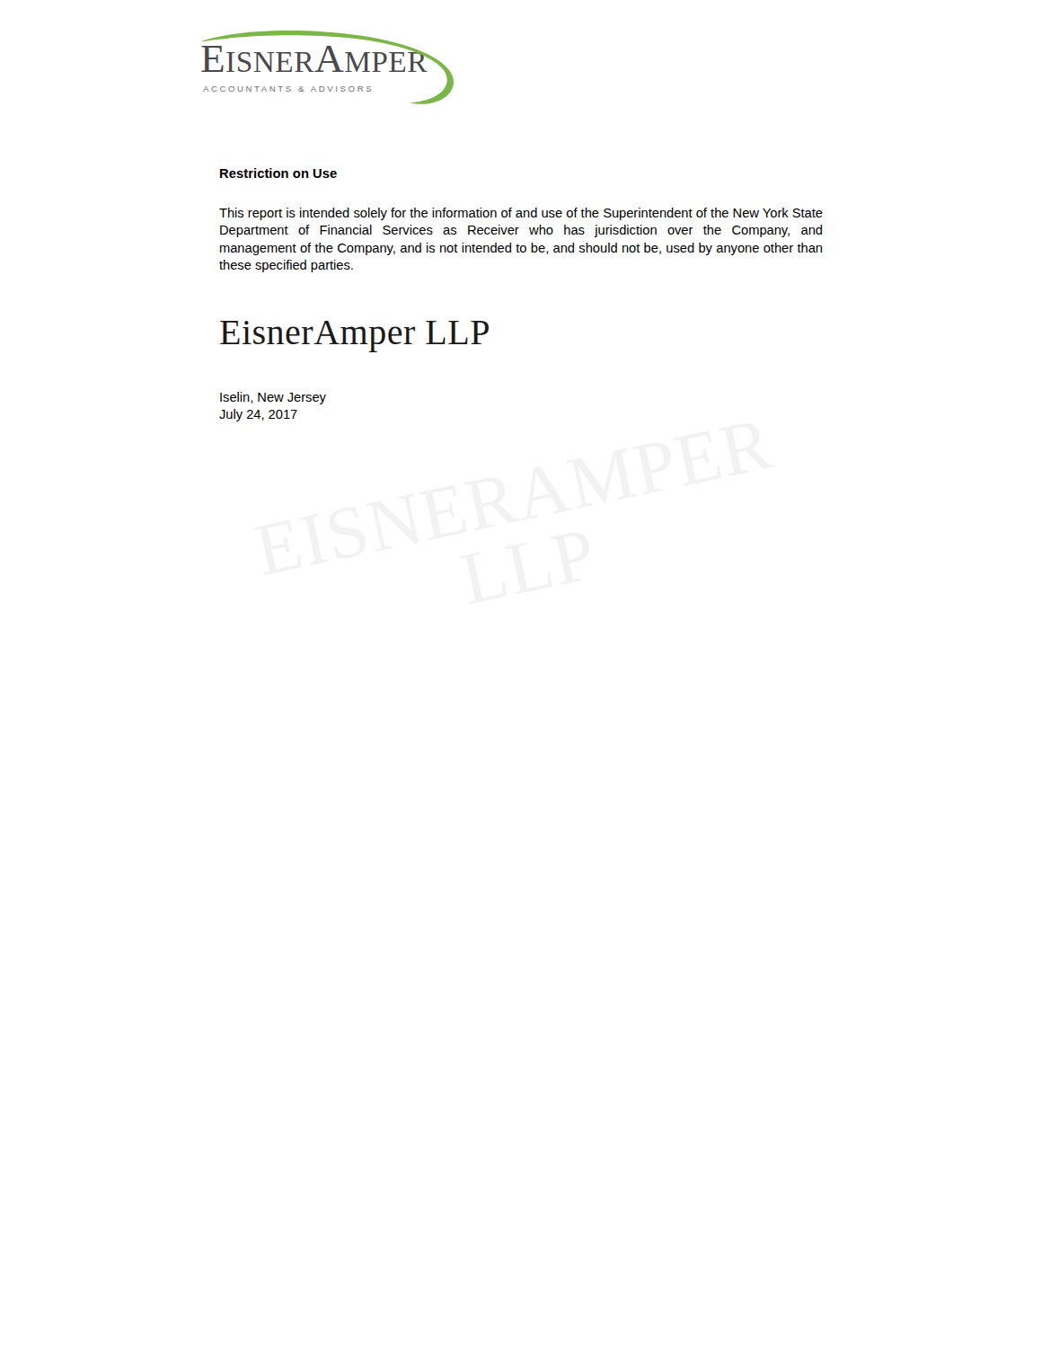EISNERAMPER LLP
EISNER AMPER
ACCOUNTANTS & ADVISORS
Restriction on Use
This report is intended solely for the information of and use of the Superintendent of the New York State Department of Financial Services as Receiver who has jurisdiction over the Company, and management of the Company, and is not intended to be, and should not be, used by anyone other than these specified parties.
EisnerAmper LLP
Iselin, New Jersey
July 24, 2017